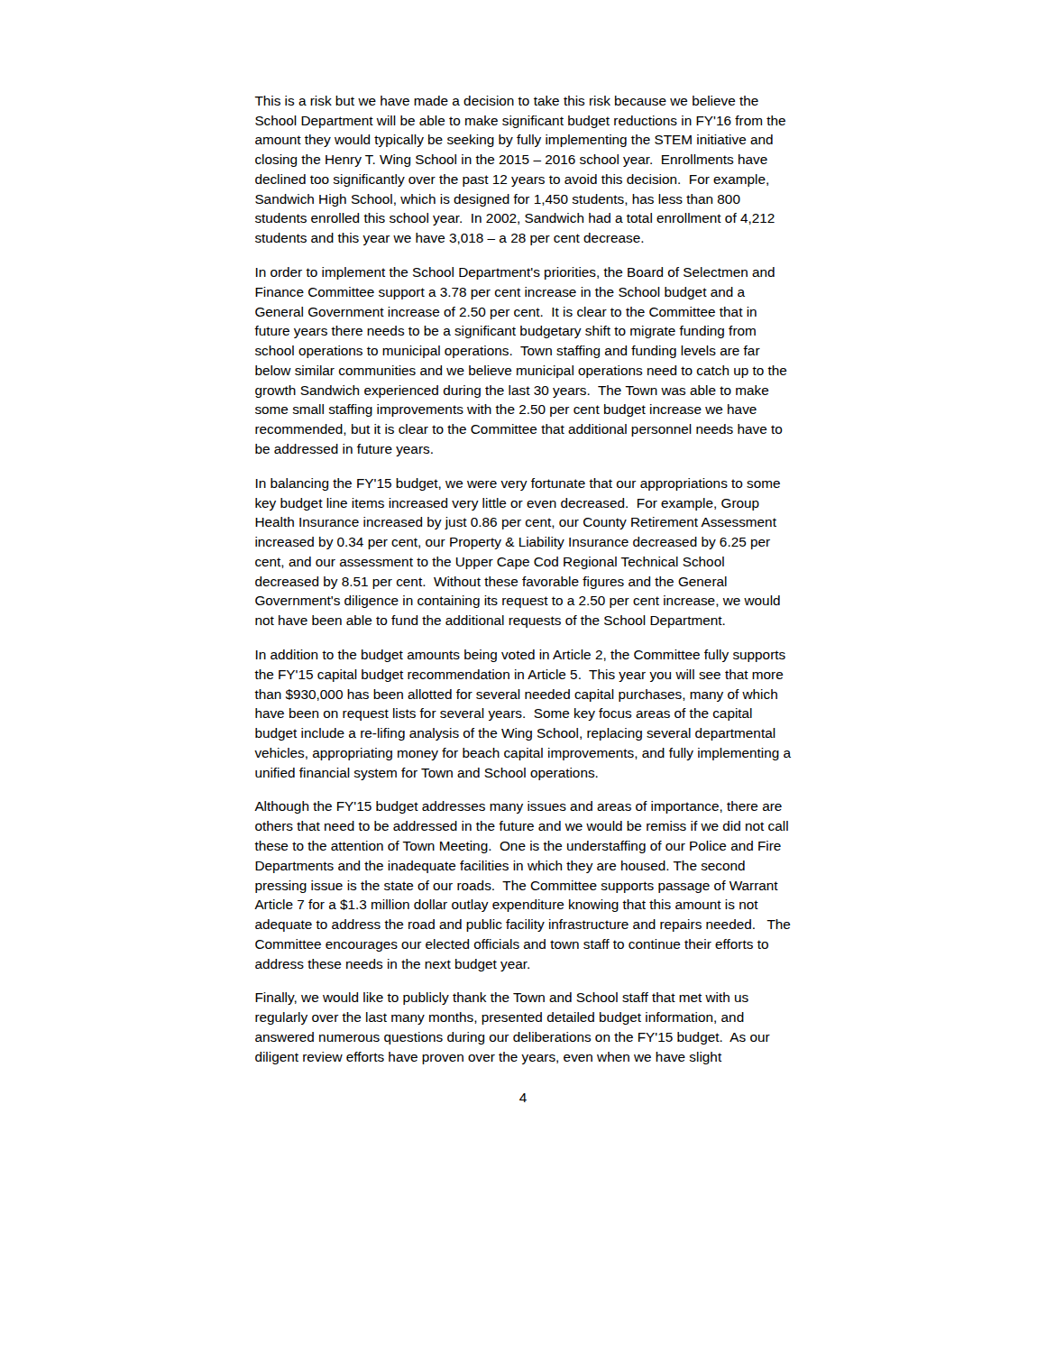This is a risk but we have made a decision to take this risk because we believe the School Department will be able to make significant budget reductions in FY'16 from the amount they would typically be seeking by fully implementing the STEM initiative and closing the Henry T. Wing School in the 2015 – 2016 school year. Enrollments have declined too significantly over the past 12 years to avoid this decision. For example, Sandwich High School, which is designed for 1,450 students, has less than 800 students enrolled this school year. In 2002, Sandwich had a total enrollment of 4,212 students and this year we have 3,018 – a 28 per cent decrease.
In order to implement the School Department's priorities, the Board of Selectmen and Finance Committee support a 3.78 per cent increase in the School budget and a General Government increase of 2.50 per cent. It is clear to the Committee that in future years there needs to be a significant budgetary shift to migrate funding from school operations to municipal operations. Town staffing and funding levels are far below similar communities and we believe municipal operations need to catch up to the growth Sandwich experienced during the last 30 years. The Town was able to make some small staffing improvements with the 2.50 per cent budget increase we have recommended, but it is clear to the Committee that additional personnel needs have to be addressed in future years.
In balancing the FY'15 budget, we were very fortunate that our appropriations to some key budget line items increased very little or even decreased. For example, Group Health Insurance increased by just 0.86 per cent, our County Retirement Assessment increased by 0.34 per cent, our Property & Liability Insurance decreased by 6.25 per cent, and our assessment to the Upper Cape Cod Regional Technical School decreased by 8.51 per cent. Without these favorable figures and the General Government's diligence in containing its request to a 2.50 per cent increase, we would not have been able to fund the additional requests of the School Department.
In addition to the budget amounts being voted in Article 2, the Committee fully supports the FY'15 capital budget recommendation in Article 5. This year you will see that more than $930,000 has been allotted for several needed capital purchases, many of which have been on request lists for several years. Some key focus areas of the capital budget include a re-lifing analysis of the Wing School, replacing several departmental vehicles, appropriating money for beach capital improvements, and fully implementing a unified financial system for Town and School operations.
Although the FY'15 budget addresses many issues and areas of importance, there are others that need to be addressed in the future and we would be remiss if we did not call these to the attention of Town Meeting. One is the understaffing of our Police and Fire Departments and the inadequate facilities in which they are housed. The second pressing issue is the state of our roads. The Committee supports passage of Warrant Article 7 for a $1.3 million dollar outlay expenditure knowing that this amount is not adequate to address the road and public facility infrastructure and repairs needed. The Committee encourages our elected officials and town staff to continue their efforts to address these needs in the next budget year.
Finally, we would like to publicly thank the Town and School staff that met with us regularly over the last many months, presented detailed budget information, and answered numerous questions during our deliberations on the FY'15 budget. As our diligent review efforts have proven over the years, even when we have slight
4